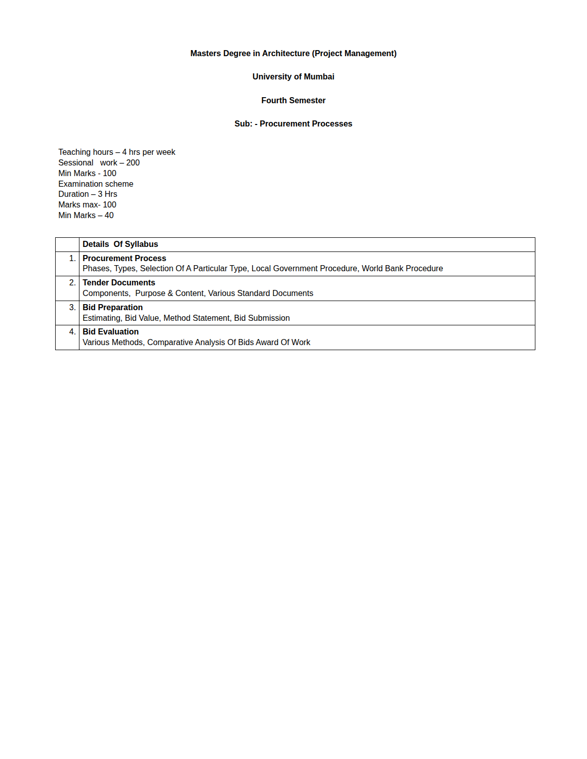Masters Degree in Architecture (Project Management)
University of Mumbai
Fourth Semester
Sub: - Procurement Processes
Teaching hours – 4 hrs per week
Sessional work – 200
Min Marks - 100
Examination scheme
Duration – 3 Hrs
Marks max- 100
Min Marks – 40
| | Details Of Syllabus |
| 1. | Procurement Process Phases, Types, Selection Of A Particular Type, Local Government Procedure, World Bank Procedure |
| 2. | Tender Documents Components, Purpose & Content, Various Standard Documents |
| 3. | Bid Preparation Estimating, Bid Value, Method Statement, Bid Submission |
| 4. | Bid Evaluation Various Methods, Comparative Analysis Of Bids Award Of Work |